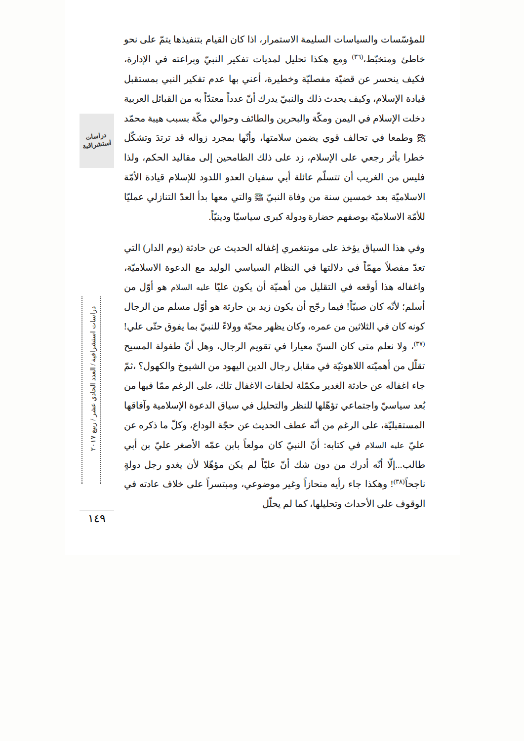دراسات
استشراقية
دراسات استشراقية / العدد الحادي عشر / ربيع ٢٠١٧
١٤٩
للمؤسّسات والسياسات السليمة الاستمرار، اذا كان القيام بتنفيذها يتمّ على نحو خاطئ ومتخبّط،(٣٦) ومع هكذا تحليل لمديات تفكير النبيّ وبراعته في الإدارة، فكيف ينحسر عن قضيّة مفصليّة وخطيرة، أعني بها عدم تفكير النبي بمستقبل قيادة الإسلام، وكيف يحدث ذلك والنبيّ يدرك أنّ عدداً معتدّاً به من القبائل العربية دخلت الإسلام في اليمن ومكّة والبحرين والطائف وحوالي مكّة بسبب هيبة محمّد ﷺ وطمعا في تحالف قوي يضمن سلامتها، وأنّها بمجرد زواله قد ترتدَ وتشكّل خطرا بأثر رجعي على الإسلام، زد على ذلك الطامحين إلى مقاليد الحكم، ولذا فليس من الغريب أن تتسلّم عائلة أبي سفيان العدو اللدود للإسلام قيادة الأمّة الاسلاميّة بعد خمسين سنة من وفاة النبيّ ﷺ والتي معها بدأ العدّ التنازلي عمليّا للأمّة الاسلاميّة بوصفهم حضارة ودولة كبرى سياسيّا ودينيّاً.
وفي هذا السياق يؤخذ على مونتغمري إغفاله الحديث عن حادثة (يوم الدار) التي تعدّ مفصلاً مهمّاً في دلالتها في النظام السياسي الوليد مع الدعوة الاسلاميّة، واغفاله هذا أوقعه في التقليل من أهميّة أن يكون عليّا عليه السلام هو أوّل من أسلم؛ لأنّه كان صبيّاً! فيما رجّح أن يكون زيد بن حارثة هو أوّل مسلم من الرجال كونه كان في الثلاثين من عمره، وكان يظهر محبّة وولاءً للنبيّ بما يفوق حتّى علي!(٣٧)، ولا نعلم متى كان السنّ معيارا في تقويم الرجال، وهل أنّ طفولة المسيح تقلّل من أهميّته اللاهوتيّة في مقابل رجال الدين اليهود من الشيوخ والكهول؟ ،ثمّ جاء اغفاله عن حادثة الغدير مكمّلة لحلقات الاغفال تلك، على الرغم ممّا فيها من بُعد سياسيّ واجتماعي تؤهّلها للنظر والتحليل في سياق الدعوة الإسلامية وآفاقها المستقبليّة، على الرغم من أنّه عطف الحديث عن حجّة الوداع، وكلّ ما ذكره عن عليّ عليه السلام في كتابه: أنّ النبيّ كان مولعاً بابن عمّه الأصغر عليّ بن أبي طالب...إلّا أنّه أدرك من دون شك أنّ عليّاً لم يكن مؤهّلا لأن يغدو رجل دولةٍ ناجحاً(٣٨)! وهكذا جاء رأيه منحازاً وغير موضوعي، ومبتسراً على خلاف عادته في الوقوف على الأحداث وتحليلها، كما لم يحلّل